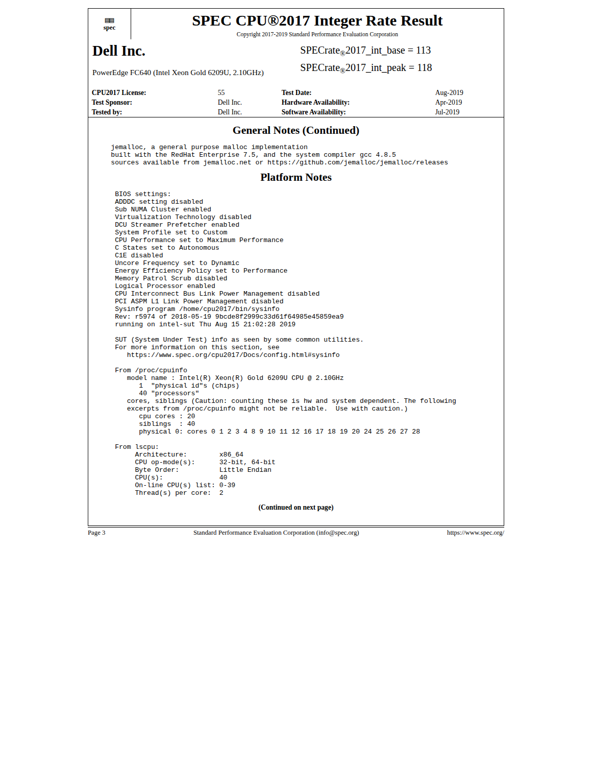▤▤
spec
SPEC CPU®2017 Integer Rate Result
Copyright 2017-2019 Standard Performance Evaluation Corporation
Dell Inc.
PowerEdge FC640 (Intel Xeon Gold 6209U, 2.10GHz)
SPECrate®2017_int_base = 113
SPECrate®2017_int_peak = 118
| CPU2017 License: | 55 | Test Date: | Aug-2019 |
| Test Sponsor: | Dell Inc. | Hardware Availability: | Apr-2019 |
| Tested by: | Dell Inc. | Software Availability: | Jul-2019 |
General Notes (Continued)
    jemalloc, a general purpose malloc implementation
    built with the RedHat Enterprise 7.5, and the system compiler gcc 4.8.5
    sources available from jemalloc.net or https://github.com/jemalloc/jemalloc/releases
Platform Notes
     BIOS settings:
     ADDDC setting disabled
     Sub NUMA Cluster enabled
     Virtualization Technology disabled
     DCU Streamer Prefetcher enabled
     System Profile set to Custom
     CPU Performance set to Maximum Performance
     C States set to Autonomous
     C1E disabled
     Uncore Frequency set to Dynamic
     Energy Efficiency Policy set to Performance
     Memory Patrol Scrub disabled
     Logical Processor enabled
     CPU Interconnect Bus Link Power Management disabled
     PCI ASPM L1 Link Power Management disabled
     Sysinfo program /home/cpu2017/bin/sysinfo
     Rev: r5974 of 2018-05-19 9bcde8f2999c33d61f64985e45859ea9
     running on intel-sut Thu Aug 15 21:02:28 2019

     SUT (System Under Test) info as seen by some common utilities.
     For more information on this section, see
        https://www.spec.org/cpu2017/Docs/config.html#sysinfo

     From /proc/cpuinfo
        model name : Intel(R) Xeon(R) Gold 6209U CPU @ 2.10GHz
           1  "physical id"s (chips)
           40 "processors"
        cores, siblings (Caution: counting these is hw and system dependent. The following
        excerpts from /proc/cpuinfo might not be reliable.  Use with caution.)
           cpu cores : 20
           siblings  : 40
           physical 0: cores 0 1 2 3 4 8 9 10 11 12 16 17 18 19 20 24 25 26 27 28

     From lscpu:
          Architecture:        x86_64
          CPU op-mode(s):      32-bit, 64-bit
          Byte Order:          Little Endian
          CPU(s):              40
          On-line CPU(s) list: 0-39
          Thread(s) per core:  2
(Continued on next page)
Page 3
Standard Performance Evaluation Corporation (info@spec.org)
https://www.spec.org/